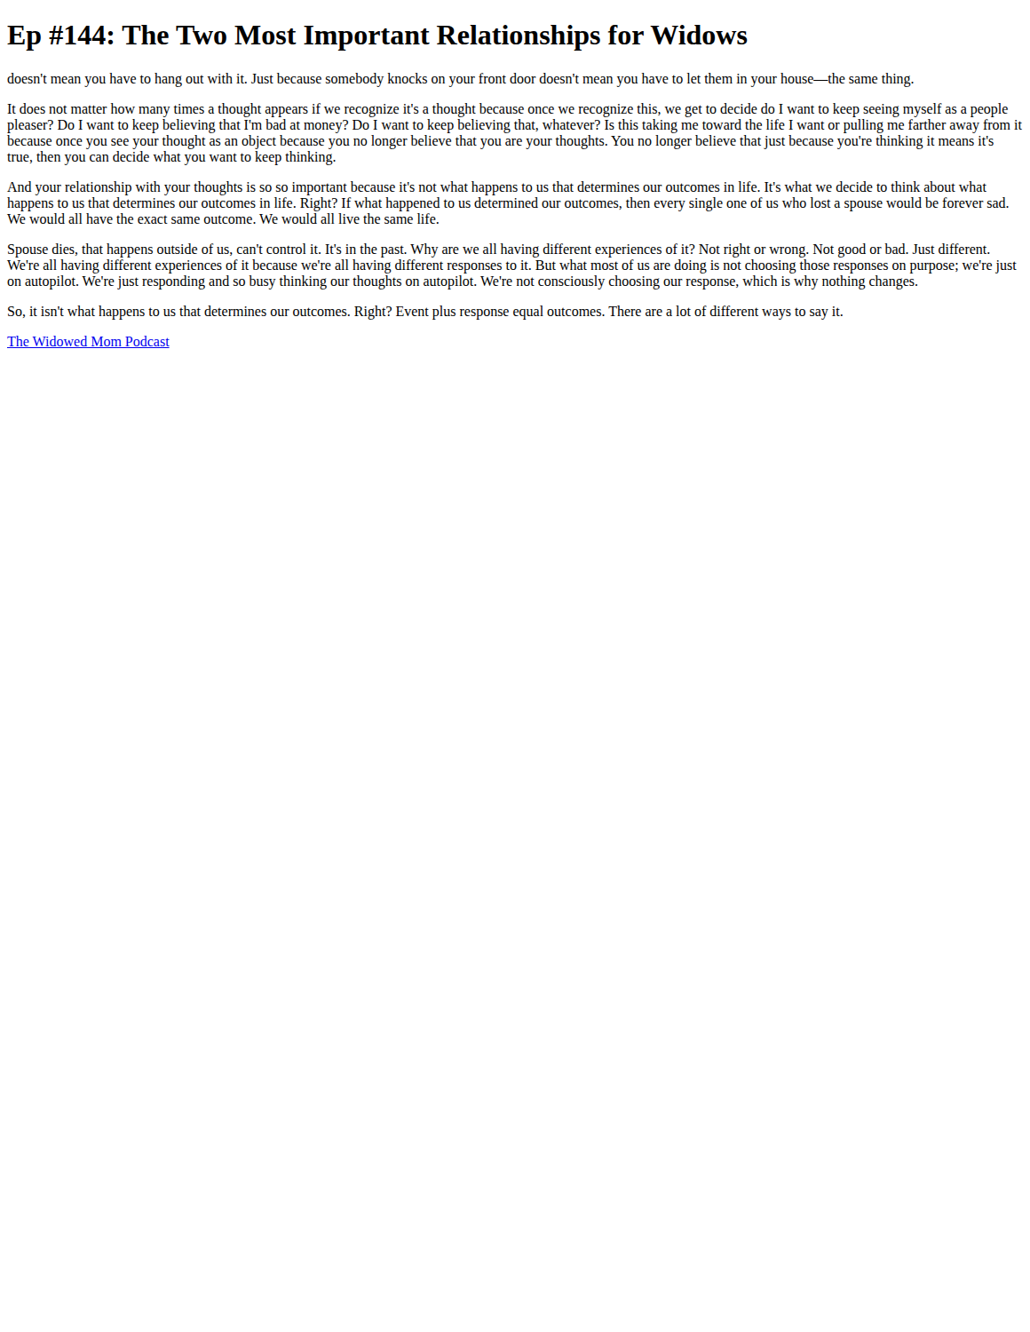Ep #144: The Two Most Important Relationships for Widows
doesn't mean you have to hang out with it. Just because somebody knocks on your front door doesn't mean you have to let them in your house—the same thing.
It does not matter how many times a thought appears if we recognize it's a thought because once we recognize this, we get to decide do I want to keep seeing myself as a people pleaser? Do I want to keep believing that I'm bad at money? Do I want to keep believing that, whatever? Is this taking me toward the life I want or pulling me farther away from it because once you see your thought as an object because you no longer believe that you are your thoughts. You no longer believe that just because you're thinking it means it's true, then you can decide what you want to keep thinking.
And your relationship with your thoughts is so so important because it's not what happens to us that determines our outcomes in life. It's what we decide to think about what happens to us that determines our outcomes in life. Right? If what happened to us determined our outcomes, then every single one of us who lost a spouse would be forever sad. We would all have the exact same outcome. We would all live the same life.
Spouse dies, that happens outside of us, can't control it. It's in the past. Why are we all having different experiences of it? Not right or wrong. Not good or bad. Just different. We're all having different experiences of it because we're all having different responses to it. But what most of us are doing is not choosing those responses on purpose; we're just on autopilot. We're just responding and so busy thinking our thoughts on autopilot. We're not consciously choosing our response, which is why nothing changes.
So, it isn't what happens to us that determines our outcomes. Right? Event plus response equal outcomes. There are a lot of different ways to say it.
The Widowed Mom Podcast